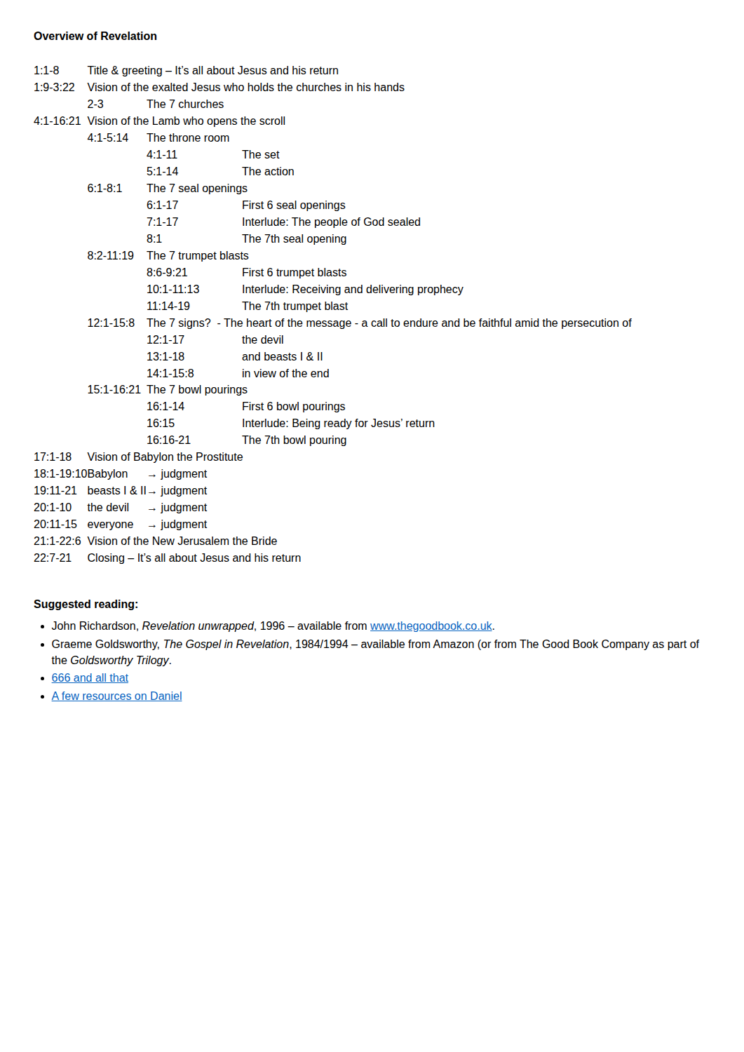Overview of Revelation
| 1:1-8 | Title & greeting – It’s all about Jesus and his return |
| 1:9-3:22 | Vision of the exalted Jesus who holds the churches in his hands |
| | 2-3 | The 7 churches |
| 4:1-16:21 | Vision of the Lamb who opens the scroll |
| | 4:1-5:14 | The throne room |
| | | 4:1-11 | The set |
| | | 5:1-14 | The action |
| | 6:1-8:1 | The 7 seal openings |
| | | 6:1-17 | First 6 seal openings |
| | | 7:1-17 | Interlude: The people of God sealed |
| | | 8:1 | The 7th seal opening |
| | 8:2-11:19 | The 7 trumpet blasts |
| | | 8:6-9:21 | First 6 trumpet blasts |
| | | 10:1-11:13 | Interlude: Receiving and delivering prophecy |
| | | 11:14-19 | The 7th trumpet blast |
| | 12:1-15:8 | The 7 signs? - The heart of the message - a call to endure and be faithful amid the persecution of |
| | | 12:1-17 | the devil |
| | | 13:1-18 | and beasts I & II |
| | | 14:1-15:8 | in view of the end |
| | 15:1-16:21 | The 7 bowl pourings |
| | | 16:1-14 | First 6 bowl pourings |
| | | 16:15 | Interlude: Being ready for Jesus’ return |
| | | 16:16-21 | The 7th bowl pouring |
| 17:1-18 | Vision of Babylon the Prostitute |
| 18:1-19:10 | Babylon | → judgment |
| 19:11-21 | beasts I & II | → judgment |
| 20:1-10 | the devil | → judgment |
| 20:11-15 | everyone | → judgment |
| 21:1-22:6 | Vision of the New Jerusalem the Bride |
| 22:7-21 | Closing – It’s all about Jesus and his return |
Suggested reading:
John Richardson, Revelation unwrapped, 1996 – available from www.thegoodbook.co.uk.
Graeme Goldsworthy, The Gospel in Revelation, 1984/1994 – available from Amazon (or from The Good Book Company as part of the Goldsworthy Trilogy.
666 and all that
A few resources on Daniel